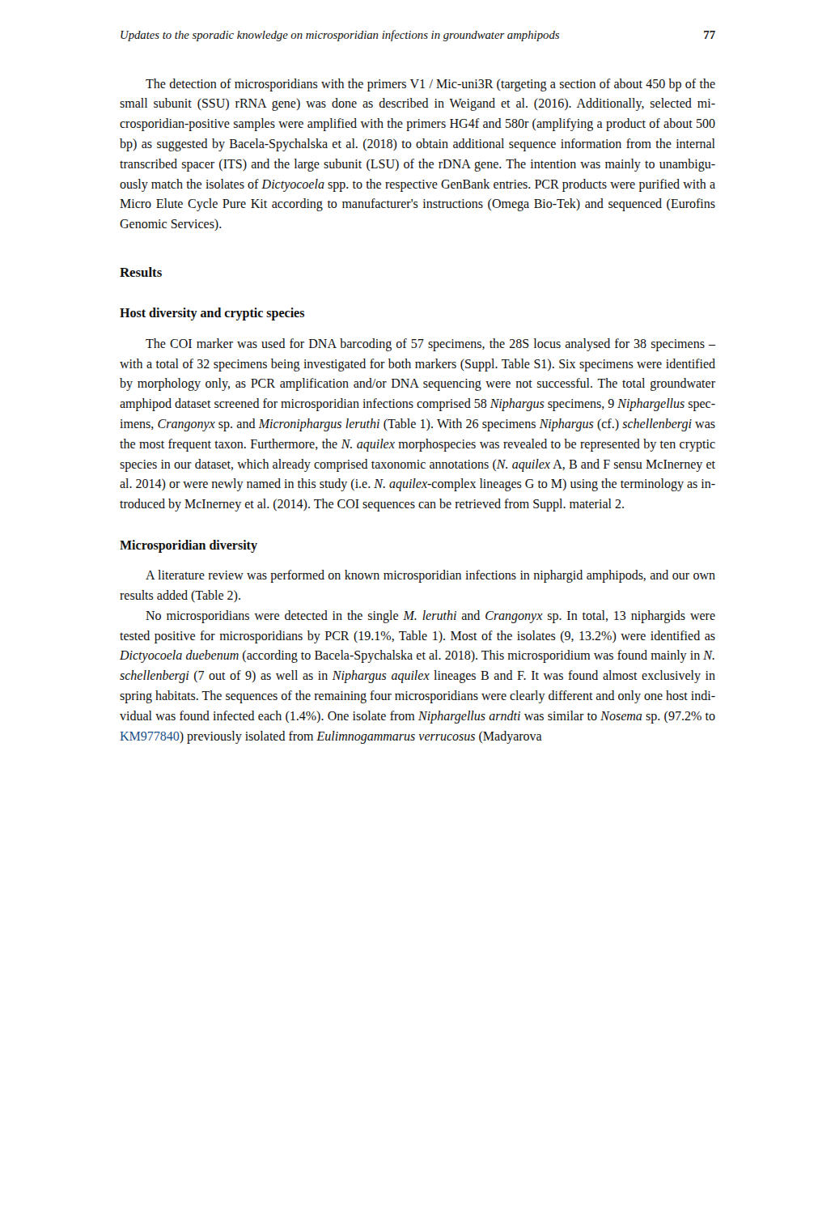Updates to the sporadic knowledge on microsporidian infections in groundwater amphipods 77
The detection of microsporidians with the primers V1 / Mic-uni3R (targeting a section of about 450 bp of the small subunit (SSU) rRNA gene) was done as described in Weigand et al. (2016). Additionally, selected microsporidian-positive samples were amplified with the primers HG4f and 580r (amplifying a product of about 500 bp) as suggested by Bacela-Spychalska et al. (2018) to obtain additional sequence information from the internal transcribed spacer (ITS) and the large subunit (LSU) of the rDNA gene. The intention was mainly to unambiguously match the isolates of Dictyocoela spp. to the respective GenBank entries. PCR products were purified with a Micro Elute Cycle Pure Kit according to manufacturer's instructions (Omega Bio-Tek) and sequenced (Eurofins Genomic Services).
Results
Host diversity and cryptic species
The COI marker was used for DNA barcoding of 57 specimens, the 28S locus analysed for 38 specimens – with a total of 32 specimens being investigated for both markers (Suppl. Table S1). Six specimens were identified by morphology only, as PCR amplification and/or DNA sequencing were not successful. The total groundwater amphipod dataset screened for microsporidian infections comprised 58 Niphargus specimens, 9 Niphargellus specimens, Crangonyx sp. and Microniphargus leruthi (Table 1). With 26 specimens Niphargus (cf.) schellenbergi was the most frequent taxon. Furthermore, the N. aquilex morphospecies was revealed to be represented by ten cryptic species in our dataset, which already comprised taxonomic annotations (N. aquilex A, B and F sensu McInerney et al. 2014) or were newly named in this study (i.e. N. aquilex-complex lineages G to M) using the terminology as introduced by McInerney et al. (2014). The COI sequences can be retrieved from Suppl. material 2.
Microsporidian diversity
A literature review was performed on known microsporidian infections in niphargid amphipods, and our own results added (Table 2).
No microsporidians were detected in the single M. leruthi and Crangonyx sp. In total, 13 niphargids were tested positive for microsporidians by PCR (19.1%, Table 1). Most of the isolates (9, 13.2%) were identified as Dictyocoela duebenum (according to Bacela-Spychalska et al. 2018). This microsporidium was found mainly in N. schellenbergi (7 out of 9) as well as in Niphargus aquilex lineages B and F. It was found almost exclusively in spring habitats. The sequences of the remaining four microsporidians were clearly different and only one host individual was found infected each (1.4%). One isolate from Niphargellus arndti was similar to Nosema sp. (97.2% to KM977840) previously isolated from Eulimnogammarus verrucosus (Madyarova